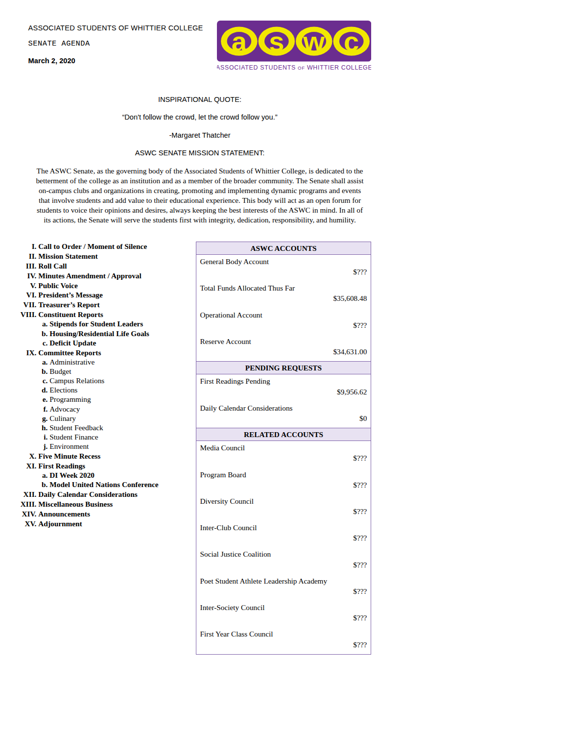ASSOCIATED STUDENTS OF WHITTIER COLLEGE
SENATE AGENDA
March 2, 2020
ASWC — Associated Students of Whittier College a s w c ASSOCIATED STUDENTS OF WHITTIER COLLEGE
INSPIRATIONAL QUOTE:
“Don't follow the crowd, let the crowd follow you.”
-Margaret Thatcher
ASWC SENATE MISSION STATEMENT:
The ASWC Senate, as the governing body of the Associated Students of Whittier College, is dedicated to the betterment of the college as an institution and as a member of the broader community. The Senate shall assist on-campus clubs and organizations in creating, promoting and implementing dynamic programs and events that involve students and add value to their educational experience. This body will act as an open forum for students to voice their opinions and desires, always keeping the best interests of the ASWC in mind. In all of its actions, the Senate will serve the students first with integrity, dedication, responsibility, and humility.
Call to Order / Moment of Silence
Mission Statement
Roll Call
Minutes Amendment / Approval
Public Voice
President’s Message
Treasurer’s Report
Constituent Reports
Stipends for Student Leaders
Housing/Residential Life Goals
Deficit Update
Committee Reports
Administrative
Budget
Campus Relations
Elections
Programming
Advocacy
Culinary
Student Feedback
Student Finance
Environment
Five Minute Recess
First Readings
DI Week 2020
Model United Nations Conference
Daily Calendar Considerations
Miscellaneous Business
Announcements
Adjournment
| ASWC ACCOUNTS |
| --- |
| General Body Account $??? |
| Total Funds Allocated Thus Far $35,608.48 |
| Operational Account $??? |
| Reserve Account $34,631.00 |
| PENDING REQUESTS |
| First Readings Pending $9,956.62 |
| Daily Calendar Considerations $0 |
| RELATED ACCOUNTS |
| Media Council $??? |
| Program Board $??? |
| Diversity Council $??? |
| Inter-Club Council $??? |
| Social Justice Coalition $??? |
| Poet Student Athlete Leadership Academy $??? |
| Inter-Society Council $??? |
| First Year Class Council $??? |